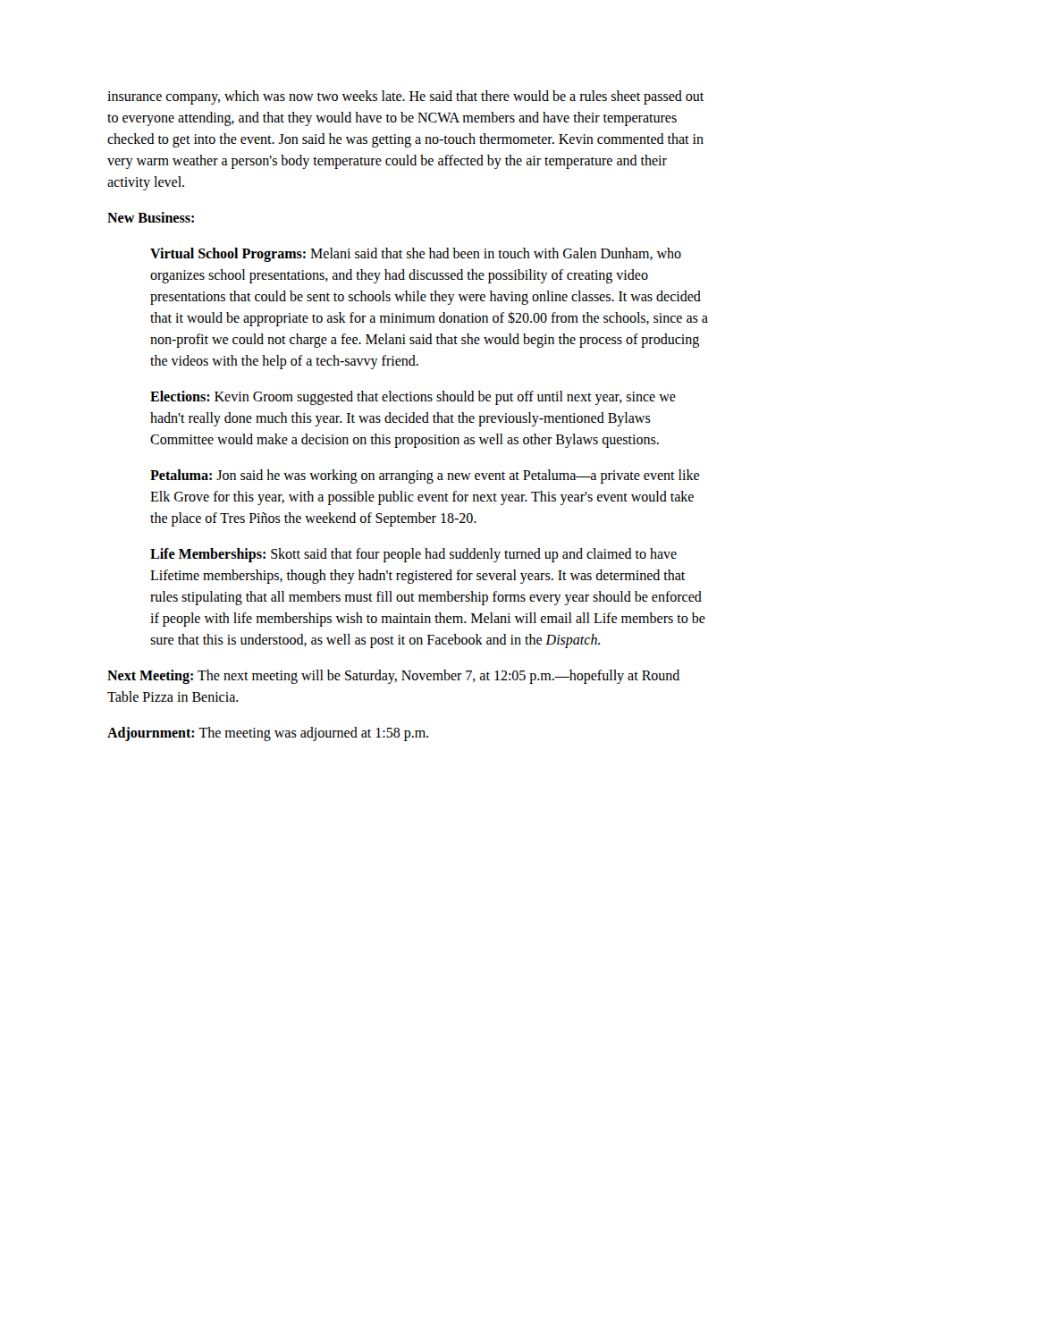insurance company, which was now two weeks late. He said that there would be a rules sheet passed out to everyone attending, and that they would have to be NCWA members and have their temperatures checked to get into the event. Jon said he was getting a no-touch thermometer. Kevin commented that in very warm weather a person's body temperature could be affected by the air temperature and their activity level.
New Business:
Virtual School Programs: Melani said that she had been in touch with Galen Dunham, who organizes school presentations, and they had discussed the possibility of creating video presentations that could be sent to schools while they were having online classes. It was decided that it would be appropriate to ask for a minimum donation of $20.00 from the schools, since as a non-profit we could not charge a fee. Melani said that she would begin the process of producing the videos with the help of a tech-savvy friend.
Elections: Kevin Groom suggested that elections should be put off until next year, since we hadn't really done much this year. It was decided that the previously-mentioned Bylaws Committee would make a decision on this proposition as well as other Bylaws questions.
Petaluma: Jon said he was working on arranging a new event at Petaluma—a private event like Elk Grove for this year, with a possible public event for next year. This year's event would take the place of Tres Piños the weekend of September 18-20.
Life Memberships: Skott said that four people had suddenly turned up and claimed to have Lifetime memberships, though they hadn't registered for several years. It was determined that rules stipulating that all members must fill out membership forms every year should be enforced if people with life memberships wish to maintain them. Melani will email all Life members to be sure that this is understood, as well as post it on Facebook and in the Dispatch.
Next Meeting: The next meeting will be Saturday, November 7, at 12:05 p.m.—hopefully at Round Table Pizza in Benicia.
Adjournment: The meeting was adjourned at 1:58 p.m.